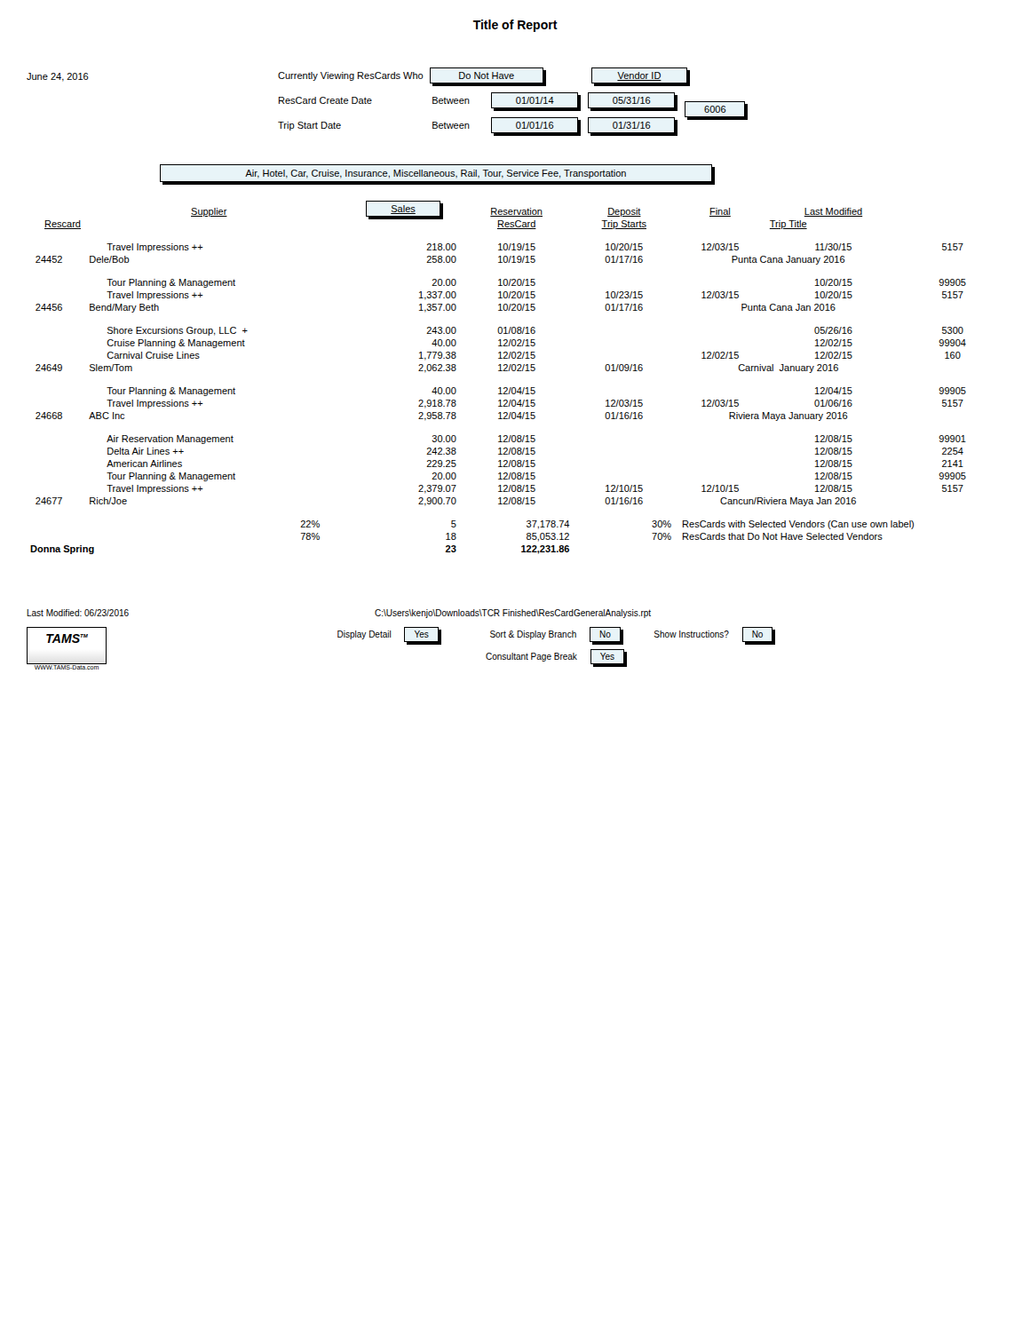Title of Report
June 24, 2016
Currently Viewing ResCards Who Do Not Have Vendor ID
ResCard Create Date Between 01/01/14 05/31/16 6006
Trip Start Date Between 01/01/16 01/31/16
Air, Hotel, Car, Cruise, Insurance, Miscellaneous, Rail, Tour, Service Fee, Transportation
| | Supplier | Sales | Reservation | Deposit | Final | Last Modified | |
| Rescard | | ResCard | Trip Starts | Trip Title | |
| | Travel Impressions ++ | 218.00 | 10/19/15 | 10/20/15 | 12/03/15 | 11/30/15 | 5157 |
| 24452 | Dele/Bob | 258.00 | 10/19/15 | 01/17/16 | Punta Cana January 2016 | |
| | Tour Planning & Management | 20.00 | 10/20/15 | | | 10/20/15 | 99905 |
| | Travel Impressions ++ | 1,337.00 | 10/20/15 | 10/23/15 | 12/03/15 | 10/20/15 | 5157 |
| 24456 | Bend/Mary Beth | 1,357.00 | 10/20/15 | 01/17/16 | Punta Cana Jan 2016 | |
| | Shore Excursions Group, LLC + | 243.00 | 01/08/16 | | | 05/26/16 | 5300 |
| | Cruise Planning & Management | 40.00 | 12/02/15 | | | 12/02/15 | 99904 |
| | Carnival Cruise Lines | 1,779.38 | 12/02/15 | | 12/02/15 | 12/02/15 | 160 |
| 24649 | Slem/Tom | 2,062.38 | 12/02/15 | 01/09/16 | Carnival January 2016 | |
| | Tour Planning & Management | 40.00 | 12/04/15 | | | 12/04/15 | 99905 |
| | Travel Impressions ++ | 2,918.78 | 12/04/15 | 12/03/15 | 12/03/15 | 01/06/16 | 5157 |
| 24668 | ABC Inc | 2,958.78 | 12/04/15 | 01/16/16 | Riviera Maya January 2016 | |
| | Air Reservation Management | 30.00 | 12/08/15 | | | 12/08/15 | 99901 |
| | Delta Air Lines ++ | 242.38 | 12/08/15 | | | 12/08/15 | 2254 |
| | American Airlines | 229.25 | 12/08/15 | | | 12/08/15 | 2141 |
| | Tour Planning & Management | 20.00 | 12/08/15 | | | 12/08/15 | 99905 |
| | Travel Impressions ++ | 2,379.07 | 12/08/15 | 12/10/15 | 12/10/15 | 12/08/15 | 5157 |
| 24677 | Rich/Joe | 2,900.70 | 12/08/15 | 01/16/16 | Cancun/Riviera Maya Jan 2016 | |
| | 22% | 5 | 37,178.74 | 30% | ResCards with Selected Vendors (Can use own label) |
| | 78% | 18 | 85,053.12 | 70% | ResCards that Do Not Have Selected Vendors |
| Donna Spring | 23 | 122,231.86 | |
Last Modified: 06/23/2016
C:\Users\kenjo\Downloads\TCR Finished\ResCardGeneralAnalysis.rpt
TAMSTM
WWW.TAMS-Data.com
Display Detail Yes Sort & Display Branch No Show Instructions? No
Consultant Page Break Yes